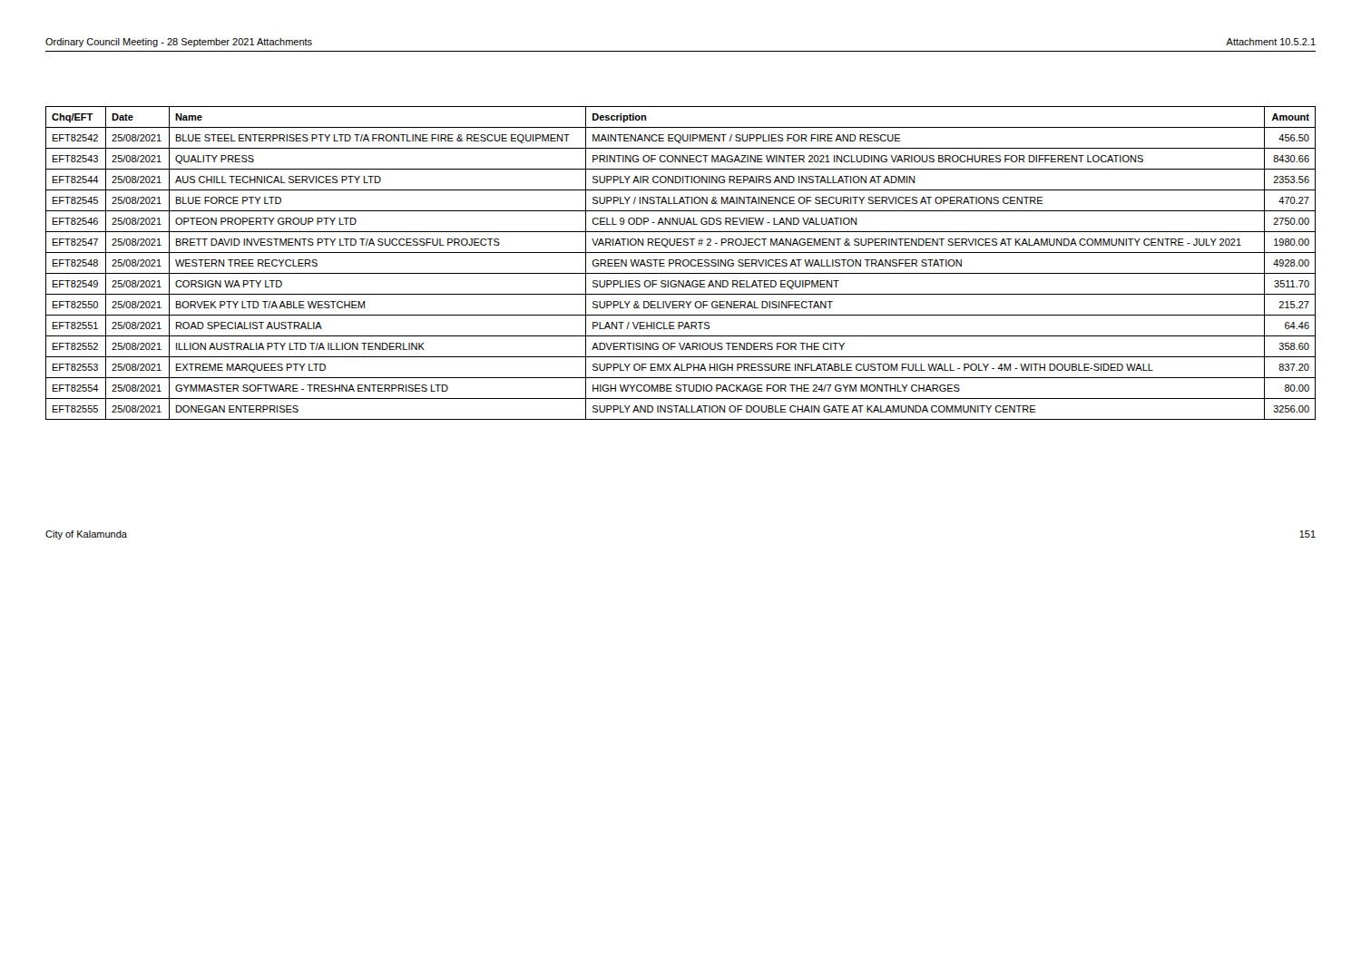Ordinary Council Meeting - 28 September 2021 Attachments Attachment 10.5.2.1
Payments listing
| Chq/EFT | Date | Name | Description | Amount |
| --- | --- | --- | --- | --- |
| EFT82542 | 25/08/2021 | BLUE STEEL ENTERPRISES PTY LTD T/A FRONTLINE FIRE & RESCUE EQUIPMENT | MAINTENANCE EQUIPMENT / SUPPLIES FOR FIRE AND RESCUE | 456.50 |
| EFT82543 | 25/08/2021 | QUALITY PRESS | PRINTING OF CONNECT MAGAZINE WINTER 2021 INCLUDING VARIOUS BROCHURES FOR DIFFERENT LOCATIONS | 8430.66 |
| EFT82544 | 25/08/2021 | AUS CHILL TECHNICAL SERVICES PTY LTD | SUPPLY AIR CONDITIONING REPAIRS AND INSTALLATION AT ADMIN | 2353.56 |
| EFT82545 | 25/08/2021 | BLUE FORCE PTY LTD | SUPPLY / INSTALLATION & MAINTAINENCE OF SECURITY SERVICES AT OPERATIONS CENTRE | 470.27 |
| EFT82546 | 25/08/2021 | OPTEON PROPERTY GROUP PTY LTD | CELL 9 ODP - ANNUAL GDS REVIEW - LAND VALUATION | 2750.00 |
| EFT82547 | 25/08/2021 | BRETT DAVID INVESTMENTS PTY LTD T/A SUCCESSFUL PROJECTS | VARIATION REQUEST # 2 - PROJECT MANAGEMENT & SUPERINTENDENT SERVICES AT KALAMUNDA COMMUNITY CENTRE - JULY 2021 | 1980.00 |
| EFT82548 | 25/08/2021 | WESTERN TREE RECYCLERS | GREEN WASTE PROCESSING SERVICES AT WALLISTON TRANSFER STATION | 4928.00 |
| EFT82549 | 25/08/2021 | CORSIGN WA PTY LTD | SUPPLIES OF SIGNAGE AND RELATED EQUIPMENT | 3511.70 |
| EFT82550 | 25/08/2021 | BORVEK PTY LTD T/A ABLE WESTCHEM | SUPPLY & DELIVERY OF GENERAL DISINFECTANT | 215.27 |
| EFT82551 | 25/08/2021 | ROAD SPECIALIST AUSTRALIA | PLANT / VEHICLE PARTS | 64.46 |
| EFT82552 | 25/08/2021 | ILLION AUSTRALIA PTY LTD T/A ILLION TENDERLINK | ADVERTISING OF VARIOUS TENDERS FOR THE CITY | 358.60 |
| EFT82553 | 25/08/2021 | EXTREME MARQUEES PTY LTD | SUPPLY OF EMX ALPHA HIGH PRESSURE INFLATABLE CUSTOM FULL WALL - POLY - 4M - WITH DOUBLE-SIDED WALL | 837.20 |
| EFT82554 | 25/08/2021 | GYMMASTER SOFTWARE - TRESHNA ENTERPRISES LTD | HIGH WYCOMBE STUDIO PACKAGE FOR THE 24/7 GYM MONTHLY CHARGES | 80.00 |
| EFT82555 | 25/08/2021 | DONEGAN ENTERPRISES | SUPPLY AND INSTALLATION OF DOUBLE CHAIN GATE AT KALAMUNDA COMMUNITY CENTRE | 3256.00 |
City of Kalamunda 151